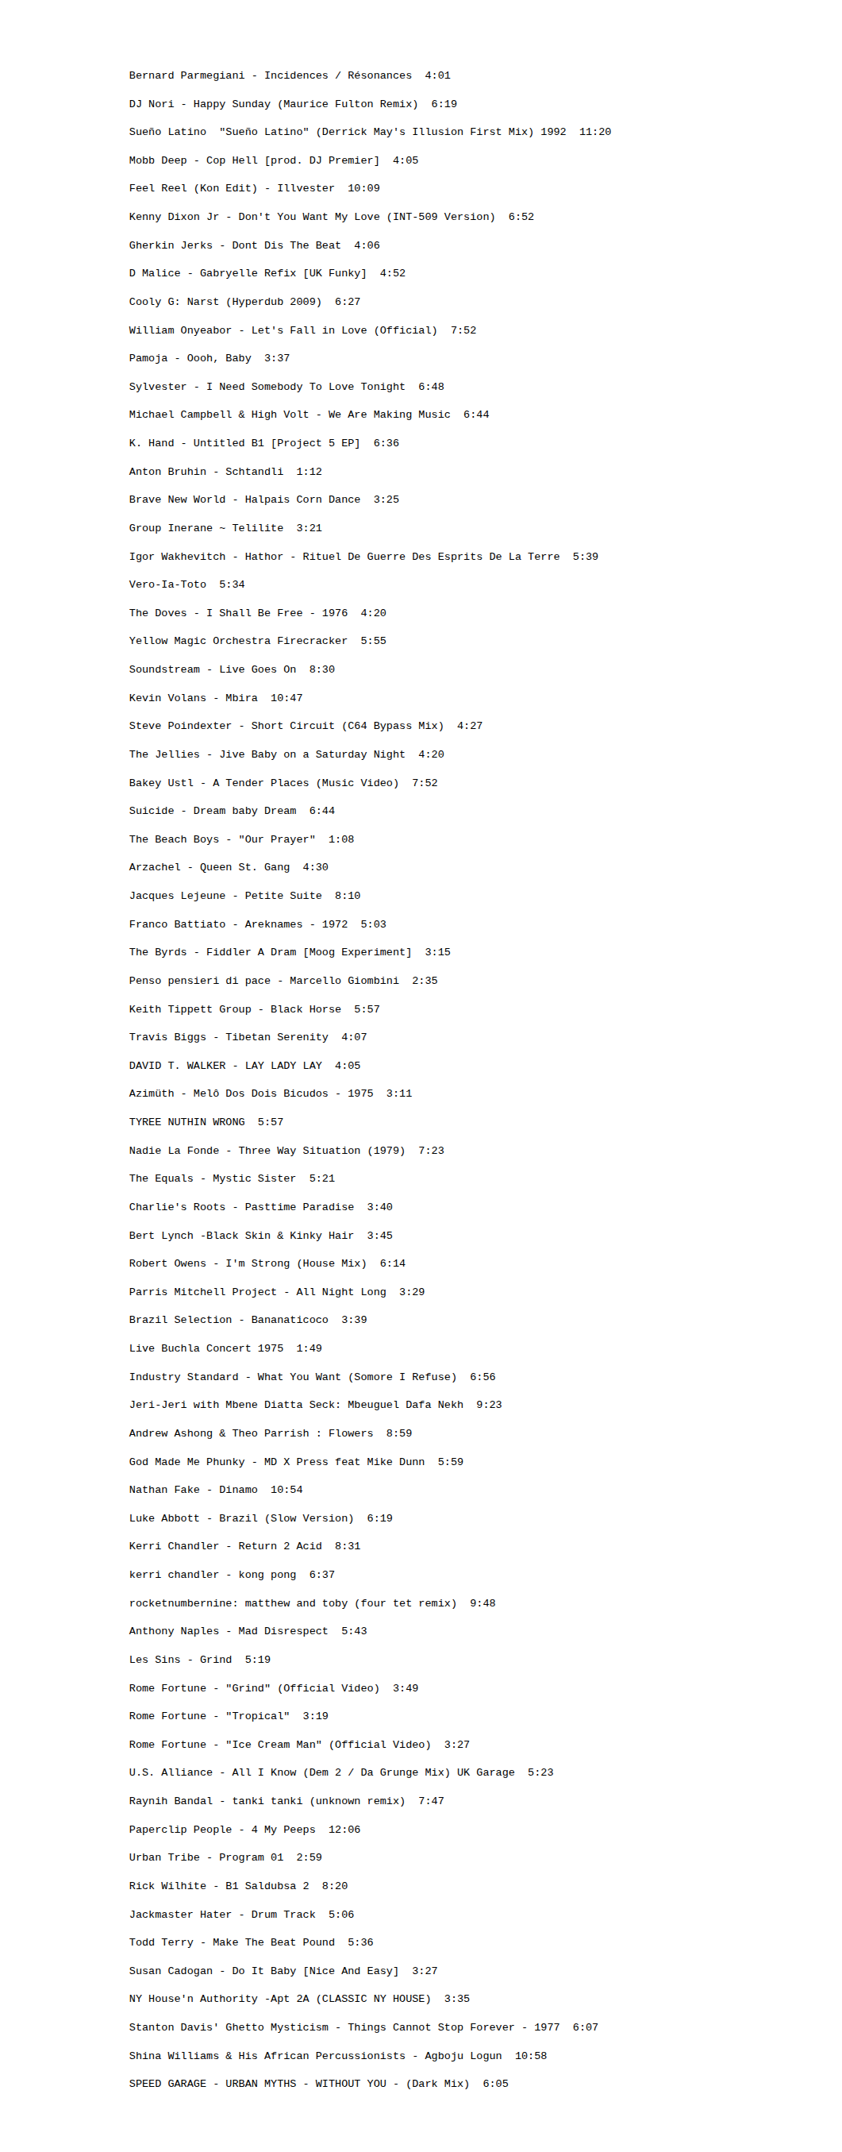Bernard Parmegiani - Incidences / Résonances 4:01
DJ Nori - Happy Sunday (Maurice Fulton Remix) 6:19
Sueño Latino "Sueño Latino" (Derrick May's Illusion First Mix) 1992 11:20
Mobb Deep - Cop Hell [prod. DJ Premier] 4:05
Feel Reel (Kon Edit) - Illvester 10:09
Kenny Dixon Jr - Don't You Want My Love (INT-509 Version) 6:52
Gherkin Jerks - Dont Dis The Beat 4:06
D Malice - Gabryelle Refix [UK Funky] 4:52
Cooly G: Narst (Hyperdub 2009) 6:27
William Onyeabor - Let's Fall in Love (Official) 7:52
Pamoja - Oooh, Baby 3:37
Sylvester - I Need Somebody To Love Tonight 6:48
Michael Campbell & High Volt - We Are Making Music 6:44
K. Hand - Untitled B1 [Project 5 EP] 6:36
Anton Bruhin - Schtandli 1:12
Brave New World - Halpais Corn Dance 3:25
Group Inerane ~ Telilite 3:21
Igor Wakhevitch - Hathor - Rituel De Guerre Des Esprits De La Terre 5:39
Vero-Ia-Toto 5:34
The Doves - I Shall Be Free - 1976 4:20
Yellow Magic Orchestra Firecracker 5:55
Soundstream - Live Goes On 8:30
Kevin Volans - Mbira 10:47
Steve Poindexter - Short Circuit (C64 Bypass Mix) 4:27
The Jellies - Jive Baby on a Saturday Night 4:20
Bakey Ustl - A Tender Places (Music Video) 7:52
Suicide - Dream baby Dream 6:44
The Beach Boys - "Our Prayer" 1:08
Arzachel - Queen St. Gang 4:30
Jacques Lejeune - Petite Suite 8:10
Franco Battiato - Areknames - 1972 5:03
The Byrds - Fiddler A Dram [Moog Experiment] 3:15
Penso pensieri di pace - Marcello Giombini 2:35
Keith Tippett Group - Black Horse 5:57
Travis Biggs - Tibetan Serenity 4:07
DAVID T. WALKER - LAY LADY LAY 4:05
Azimüth - Melô Dos Dois Bicudos - 1975 3:11
TYREE NUTHIN WRONG 5:57
Nadie La Fonde - Three Way Situation (1979) 7:23
The Equals - Mystic Sister 5:21
Charlie's Roots - Pasttime Paradise 3:40
Bert Lynch -Black Skin & Kinky Hair 3:45
Robert Owens - I'm Strong (House Mix) 6:14
Parris Mitchell Project - All Night Long 3:29
Brazil Selection - Bananaticoco 3:39
Live Buchla Concert 1975 1:49
Industry Standard - What You Want (Somore I Refuse) 6:56
Jeri-Jeri with Mbene Diatta Seck: Mbeuguel Dafa Nekh 9:23
Andrew Ashong & Theo Parrish : Flowers 8:59
God Made Me Phunky - MD X Press feat Mike Dunn 5:59
Nathan Fake - Dinamo 10:54
Luke Abbott - Brazil (Slow Version) 6:19
Kerri Chandler - Return 2 Acid 8:31
kerri chandler - kong pong 6:37
rocketnumbernine: matthew and toby (four tet remix) 9:48
Anthony Naples - Mad Disrespect 5:43
Les Sins - Grind 5:19
Rome Fortune - "Grind" (Official Video) 3:49
Rome Fortune - "Tropical" 3:19
Rome Fortune - "Ice Cream Man" (Official Video) 3:27
U.S. Alliance - All I Know (Dem 2 / Da Grunge Mix) UK Garage 5:23
Raynih Bandal - tanki tanki (unknown remix) 7:47
Paperclip People - 4 My Peeps 12:06
Urban Tribe - Program 01 2:59
Rick Wilhite - B1 Saldubsa 2 8:20
Jackmaster Hater - Drum Track 5:06
Todd Terry - Make The Beat Pound 5:36
Susan Cadogan - Do It Baby [Nice And Easy] 3:27
NY House'n Authority -Apt 2A (CLASSIC NY HOUSE) 3:35
Stanton Davis' Ghetto Mysticism - Things Cannot Stop Forever - 1977 6:07
Shina Williams & His African Percussionists - Agboju Logun 10:58
SPEED GARAGE - URBAN MYTHS - WITHOUT YOU - (Dark Mix) 6:05